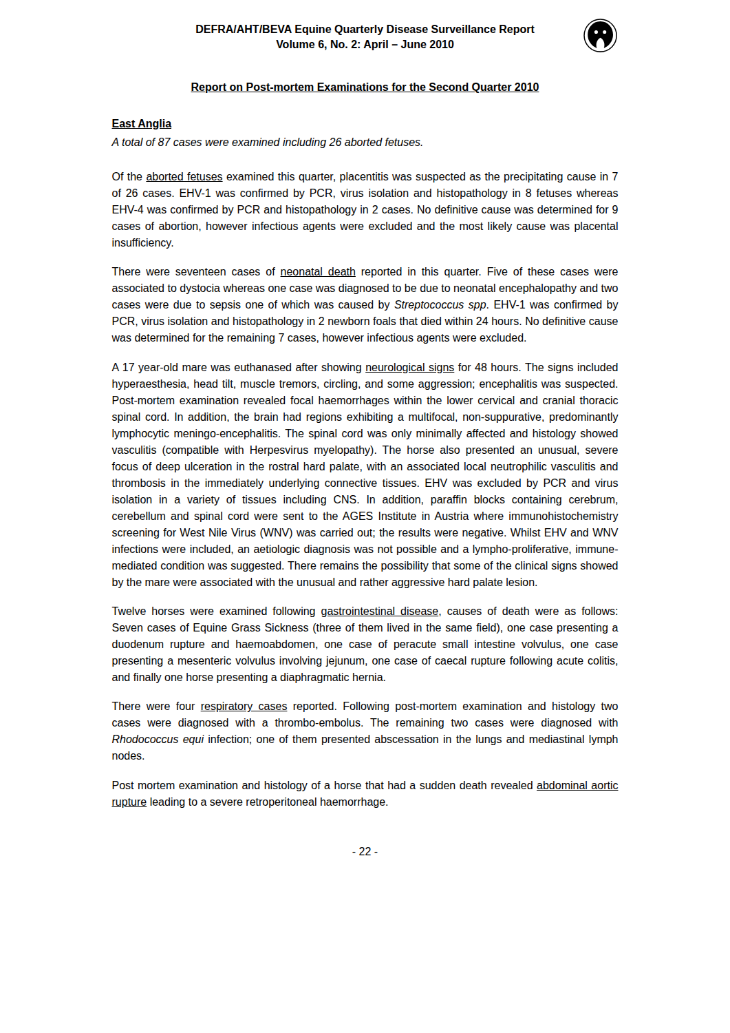DEFRA/AHT/BEVA Equine Quarterly Disease Surveillance Report
Volume 6, No. 2: April – June 2010
Report on Post-mortem Examinations for the Second Quarter 2010
East Anglia
A total of 87 cases were examined including 26 aborted fetuses.
Of the aborted fetuses examined this quarter, placentitis was suspected as the precipitating cause in 7 of 26 cases. EHV-1 was confirmed by PCR, virus isolation and histopathology in 8 fetuses whereas EHV-4 was confirmed by PCR and histopathology in 2 cases. No definitive cause was determined for 9 cases of abortion, however infectious agents were excluded and the most likely cause was placental insufficiency.
There were seventeen cases of neonatal death reported in this quarter. Five of these cases were associated to dystocia whereas one case was diagnosed to be due to neonatal encephalopathy and two cases were due to sepsis one of which was caused by Streptococcus spp. EHV-1 was confirmed by PCR, virus isolation and histopathology in 2 newborn foals that died within 24 hours. No definitive cause was determined for the remaining 7 cases, however infectious agents were excluded.
A 17 year-old mare was euthanased after showing neurological signs for 48 hours. The signs included hyperaesthesia, head tilt, muscle tremors, circling, and some aggression; encephalitis was suspected. Post-mortem examination revealed focal haemorrhages within the lower cervical and cranial thoracic spinal cord. In addition, the brain had regions exhibiting a multifocal, non-suppurative, predominantly lymphocytic meningo-encephalitis. The spinal cord was only minimally affected and histology showed vasculitis (compatible with Herpesvirus myelopathy). The horse also presented an unusual, severe focus of deep ulceration in the rostral hard palate, with an associated local neutrophilic vasculitis and thrombosis in the immediately underlying connective tissues. EHV was excluded by PCR and virus isolation in a variety of tissues including CNS. In addition, paraffin blocks containing cerebrum, cerebellum and spinal cord were sent to the AGES Institute in Austria where immunohistochemistry screening for West Nile Virus (WNV) was carried out; the results were negative. Whilst EHV and WNV infections were included, an aetiologic diagnosis was not possible and a lympho-proliferative, immune-mediated condition was suggested. There remains the possibility that some of the clinical signs showed by the mare were associated with the unusual and rather aggressive hard palate lesion.
Twelve horses were examined following gastrointestinal disease, causes of death were as follows: Seven cases of Equine Grass Sickness (three of them lived in the same field), one case presenting a duodenum rupture and haemoabdomen, one case of peracute small intestine volvulus, one case presenting a mesenteric volvulus involving jejunum, one case of caecal rupture following acute colitis, and finally one horse presenting a diaphragmatic hernia.
There were four respiratory cases reported. Following post-mortem examination and histology two cases were diagnosed with a thrombo-embolus. The remaining two cases were diagnosed with Rhodococcus equi infection; one of them presented abscessation in the lungs and mediastinal lymph nodes.
Post mortem examination and histology of a horse that had a sudden death revealed abdominal aortic rupture leading to a severe retroperitoneal haemorrhage.
- 22 -